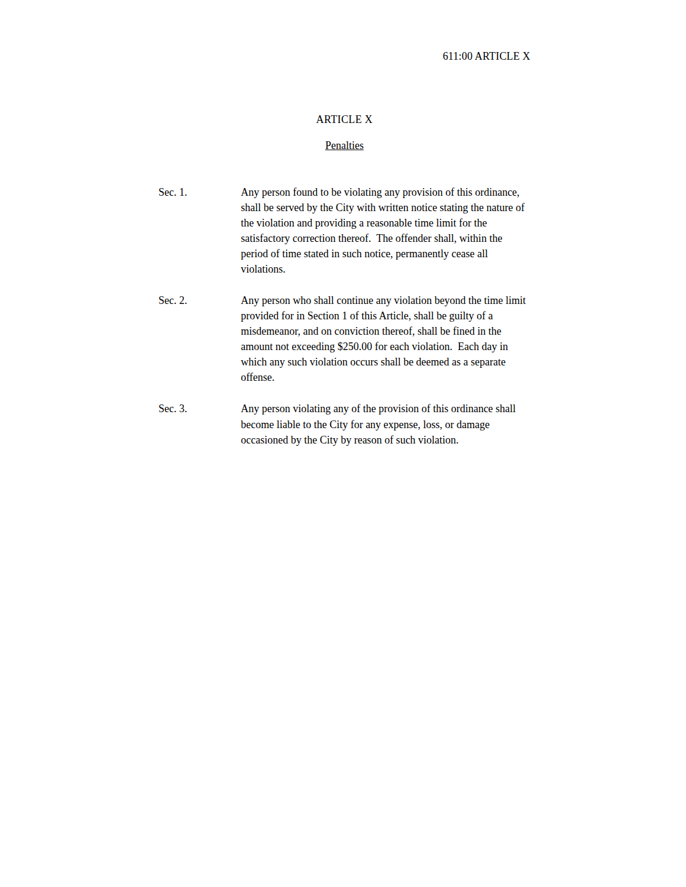611:00 ARTICLE X
ARTICLE X
Penalties
| Sec. 1. | Any person found to be violating any provision of this ordinance, shall be served by the City with written notice stating the nature of the violation and providing a reasonable time limit for the satisfactory correction thereof. The offender shall, within the period of time stated in such notice, permanently cease all violations. |
| Sec. 2. | Any person who shall continue any violation beyond the time limit provided for in Section 1 of this Article, shall be guilty of a misdemeanor, and on conviction thereof, shall be fined in the amount not exceeding $250.00 for each violation. Each day in which any such violation occurs shall be deemed as a separate offense. |
| Sec. 3. | Any person violating any of the provision of this ordinance shall become liable to the City for any expense, loss, or damage occasioned by the City by reason of such violation. |